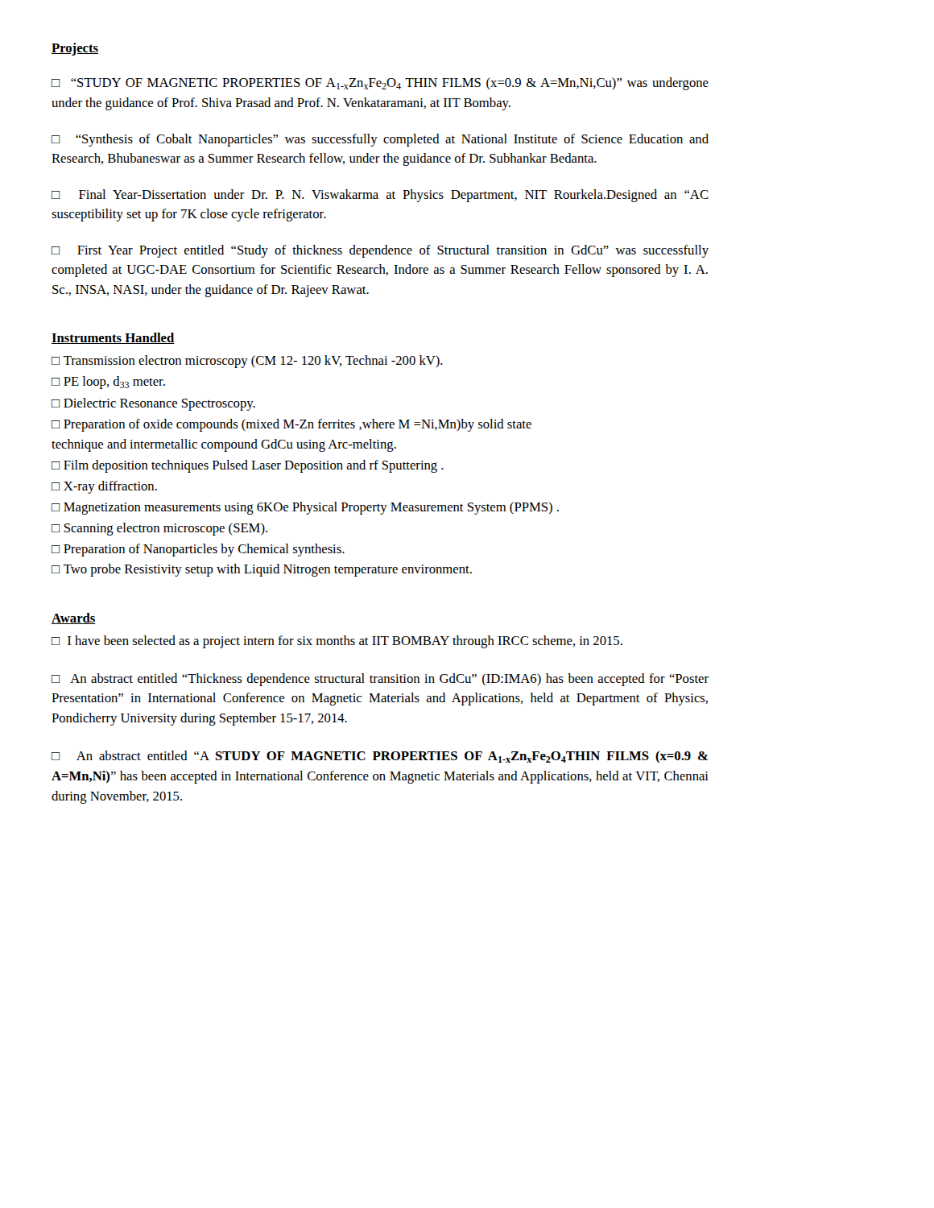Projects
“STUDY OF MAGNETIC PROPERTIES OF A1-xZnxFe2O4 THIN FILMS (x=0.9 & A=Mn,Ni,Cu)” was undergone under the guidance of Prof. Shiva Prasad and Prof. N. Venkataramani, at IIT Bombay.
“Synthesis of Cobalt Nanoparticles” was successfully completed at National Institute of Science Education and Research, Bhubaneswar as a Summer Research fellow, under the guidance of Dr. Subhankar Bedanta.
Final Year-Dissertation under Dr. P. N. Viswakarma at Physics Department, NIT Rourkela.Designed an “AC susceptibility set up for 7K close cycle refrigerator.
First Year Project entitled “Study of thickness dependence of Structural transition in GdCu” was successfully completed at UGC-DAE Consortium for Scientific Research, Indore as a Summer Research Fellow sponsored by I. A. Sc., INSA, NASI, under the guidance of Dr. Rajeev Rawat.
Instruments Handled
Transmission electron microscopy (CM 12- 120 kV, Technai -200 kV).
PE loop, d33 meter.
Dielectric Resonance Spectroscopy.
Preparation of oxide compounds (mixed M-Zn ferrites ,where M =Ni,Mn)by solid state
technique and intermetallic compound GdCu using Arc-melting.
Film deposition techniques Pulsed Laser Deposition and rf Sputtering .
X-ray diffraction.
Magnetization measurements using 6KOe Physical Property Measurement System (PPMS) .
Scanning electron microscope (SEM).
Preparation of Nanoparticles by Chemical synthesis.
Two probe Resistivity setup with Liquid Nitrogen temperature environment.
Awards
I have been selected as a project intern for six months at IIT BOMBAY through IRCC scheme, in 2015.
An abstract entitled “Thickness dependence structural transition in GdCu” (ID:IMA6) has been accepted for “Poster Presentation” in International Conference on Magnetic Materials and Applications, held at Department of Physics, Pondicherry University during September 15-17, 2014.
An abstract entitled “A STUDY OF MAGNETIC PROPERTIES OF A1-xZnxFe2O4THIN FILMS (x=0.9 & A=Mn,Ni)” has been accepted in International Conference on Magnetic Materials and Applications, held at VIT, Chennai during November, 2015.